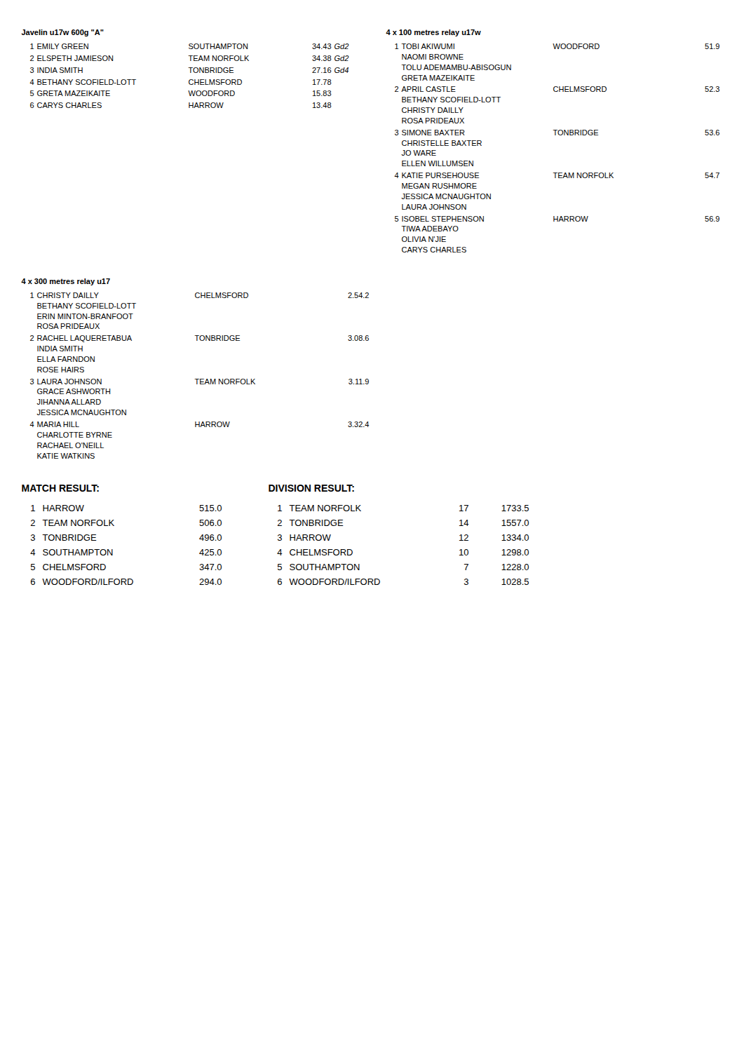Javelin u17w 600g "A"
| 1 | EMILY GREEN | SOUTHAMPTON | 34.43 | Gd2 |
| 2 | ELSPETH JAMIESON | TEAM NORFOLK | 34.38 | Gd2 |
| 3 | INDIA SMITH | TONBRIDGE | 27.16 | Gd4 |
| 4 | BETHANY SCOFIELD-LOTT | CHELMSFORD | 17.78 | |
| 5 | GRETA MAZEIKAITE | WOODFORD | 15.83 | |
| 6 | CARYS CHARLES | HARROW | 13.48 | |
4 x 100 metres relay u17w
| 1 | TOBI AKIWUMI NAOMI BROWNE TOLU ADEMAMBU-ABISOGUN GRETA MAZEIKAITE | WOODFORD | 51.9 |
| 2 | APRIL CASTLE BETHANY SCOFIELD-LOTT CHRISTY DAILLY ROSA PRIDEAUX | CHELMSFORD | 52.3 |
| 3 | SIMONE BAXTER CHRISTELLE BAXTER JO WARE ELLEN WILLUMSEN | TONBRIDGE | 53.6 |
| 4 | KATIE PURSEHOUSE MEGAN RUSHMORE JESSICA MCNAUGHTON LAURA JOHNSON | TEAM NORFOLK | 54.7 |
| 5 | ISOBEL STEPHENSON TIWA ADEBAYO OLIVIA N'JIE CARYS CHARLES | HARROW | 56.9 |
4 x 300 metres relay u17
| 1 | CHRISTY DAILLY BETHANY SCOFIELD-LOTT ERIN MINTON-BRANFOOT ROSA PRIDEAUX | CHELMSFORD | 2.54.2 |
| 2 | RACHEL LAQUERETABUA INDIA SMITH ELLA FARNDON ROSE HAIRS | TONBRIDGE | 3.08.6 |
| 3 | LAURA JOHNSON GRACE ASHWORTH JIHANNA ALLARD JESSICA MCNAUGHTON | TEAM NORFOLK | 3.11.9 |
| 4 | MARIA HILL CHARLOTTE BYRNE RACHAEL O'NEILL KATIE WATKINS | HARROW | 3.32.4 |
MATCH RESULT:
| 1 | HARROW | 515.0 |
| 2 | TEAM NORFOLK | 506.0 |
| 3 | TONBRIDGE | 496.0 |
| 4 | SOUTHAMPTON | 425.0 |
| 5 | CHELMSFORD | 347.0 |
| 6 | WOODFORD/ILFORD | 294.0 |
DIVISION RESULT:
| 1 | TEAM NORFOLK | 17 | 1733.5 |
| 2 | TONBRIDGE | 14 | 1557.0 |
| 3 | HARROW | 12 | 1334.0 |
| 4 | CHELMSFORD | 10 | 1298.0 |
| 5 | SOUTHAMPTON | 7 | 1228.0 |
| 6 | WOODFORD/ILFORD | 3 | 1028.5 |